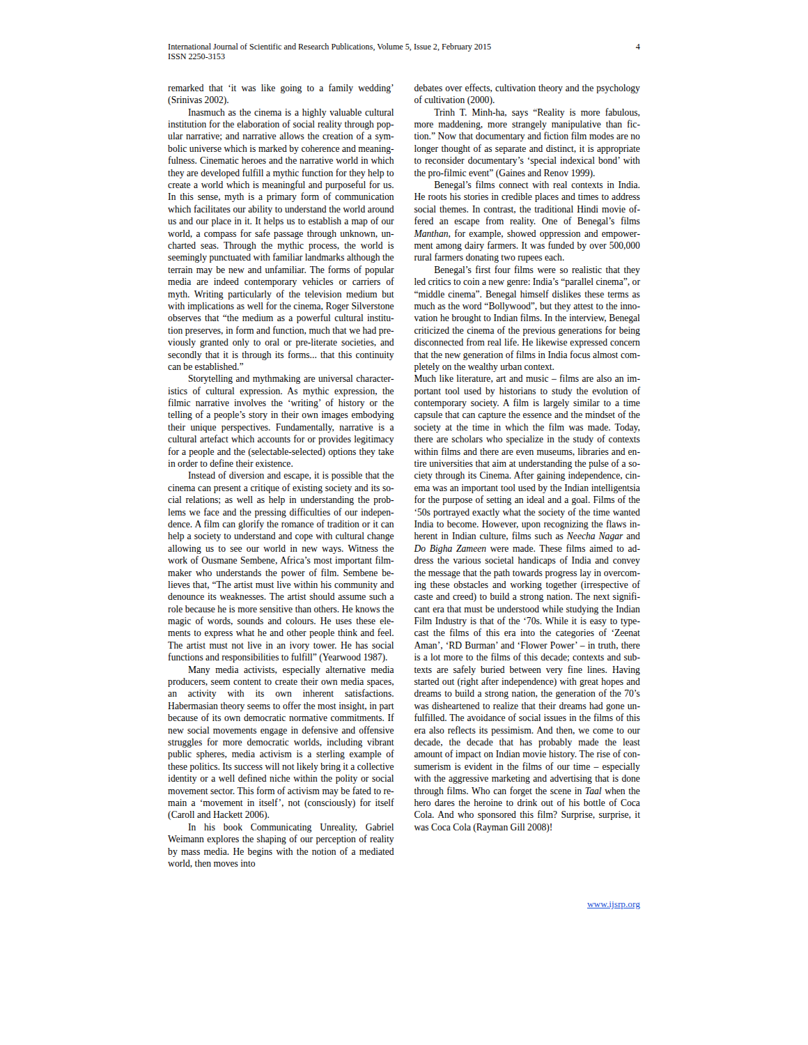International Journal of Scientific and Research Publications, Volume 5, Issue 2, February 2015
ISSN 2250-3153
4
remarked that ‘it was like going to a family wedding’ (Srinivas 2002).
Inasmuch as the cinema is a highly valuable cultural institution for the elaboration of social reality through popular narrative; and narrative allows the creation of a symbolic universe which is marked by coherence and meaningfulness. Cinematic heroes and the narrative world in which they are developed fulfill a mythic function for they help to create a world which is meaningful and purposeful for us. In this sense, myth is a primary form of communication which facilitates our ability to understand the world around us and our place in it. It helps us to establish a map of our world, a compass for safe passage through unknown, uncharted seas. Through the mythic process, the world is seemingly punctuated with familiar landmarks although the terrain may be new and unfamiliar. The forms of popular media are indeed contemporary vehicles or carriers of myth. Writing particularly of the television medium but with implications as well for the cinema, Roger Silverstone observes that “the medium as a powerful cultural institution preserves, in form and function, much that we had previously granted only to oral or pre-literate societies, and secondly that it is through its forms... that this continuity can be established.”
Storytelling and mythmaking are universal characteristics of cultural expression. As mythic expression, the filmic narrative involves the ‘writing’ of history or the telling of a people’s story in their own images embodying their unique perspectives. Fundamentally, narrative is a cultural artefact which accounts for or provides legitimacy for a people and the (selectable-selected) options they take in order to define their existence.
Instead of diversion and escape, it is possible that the cinema can present a critique of existing society and its social relations; as well as help in understanding the problems we face and the pressing difficulties of our independence. A film can glorify the romance of tradition or it can help a society to understand and cope with cultural change allowing us to see our world in new ways. Witness the work of Ousmane Sembene, Africa’s most important filmmaker who understands the power of film. Sembene believes that, “The artist must live within his community and denounce its weaknesses. The artist should assume such a role because he is more sensitive than others. He knows the magic of words, sounds and colours. He uses these elements to express what he and other people think and feel. The artist must not live in an ivory tower. He has social functions and responsibilities to fulfill” (Yearwood 1987).
Many media activists, especially alternative media producers, seem content to create their own media spaces, an activity with its own inherent satisfactions. Habermasian theory seems to offer the most insight, in part because of its own democratic normative commitments. If new social movements engage in defensive and offensive struggles for more democratic worlds, including vibrant public spheres, media activism is a sterling example of these politics. Its success will not likely bring it a collective identity or a well defined niche within the polity or social movement sector. This form of activism may be fated to remain a ‘movement in itself’, not (consciously) for itself (Caroll and Hackett 2006).
In his book Communicating Unreality, Gabriel Weimann explores the shaping of our perception of reality by mass media. He begins with the notion of a mediated world, then moves into
debates over effects, cultivation theory and the psychology of cultivation (2000).
Trinh T. Minh-ha, says “Reality is more fabulous, more maddening, more strangely manipulative than fiction.” Now that documentary and fiction film modes are no longer thought of as separate and distinct, it is appropriate to reconsider documentary’s ‘special indexical bond’ with the pro-filmic event” (Gaines and Renov 1999).
Benegal’s films connect with real contexts in India. He roots his stories in credible places and times to address social themes. In contrast, the traditional Hindi movie offered an escape from reality. One of Benegal’s films Manthan, for example, showed oppression and empowerment among dairy farmers. It was funded by over 500,000 rural farmers donating two rupees each.
Benegal’s first four films were so realistic that they led critics to coin a new genre: India’s “parallel cinema”, or “middle cinema”. Benegal himself dislikes these terms as much as the word “Bollywood”, but they attest to the innovation he brought to Indian films. In the interview, Benegal criticized the cinema of the previous generations for being disconnected from real life. He likewise expressed concern that the new generation of films in India focus almost completely on the wealthy urban context.
Much like literature, art and music – films are also an important tool used by historians to study the evolution of contemporary society. A film is largely similar to a time capsule that can capture the essence and the mindset of the society at the time in which the film was made. Today, there are scholars who specialize in the study of contexts within films and there are even museums, libraries and entire universities that aim at understanding the pulse of a society through its Cinema. After gaining independence, cinema was an important tool used by the Indian intelligentsia for the purpose of setting an ideal and a goal. Films of the ‘50s portrayed exactly what the society of the time wanted India to become. However, upon recognizing the flaws inherent in Indian culture, films such as Neecha Nagar and Do Bigha Zameen were made. These films aimed to address the various societal handicaps of India and convey the message that the path towards progress lay in overcoming these obstacles and working together (irrespective of caste and creed) to build a strong nation. The next significant era that must be understood while studying the Indian Film Industry is that of the ‘70s. While it is easy to typecast the films of this era into the categories of ‘Zeenat Aman’, ‘RD Burman’ and ‘Flower Power’ – in truth, there is a lot more to the films of this decade; contexts and subtexts are safely buried between very fine lines. Having started out (right after independence) with great hopes and dreams to build a strong nation, the generation of the 70’s was disheartened to realize that their dreams had gone unfulfilled. The avoidance of social issues in the films of this era also reflects its pessimism. And then, we come to our decade, the decade that has probably made the least amount of impact on Indian movie history. The rise of consumerism is evident in the films of our time – especially with the aggressive marketing and advertising that is done through films. Who can forget the scene in Taal when the hero dares the heroine to drink out of his bottle of Coca Cola. And who sponsored this film? Surprise, surprise, it was Coca Cola (Rayman Gill 2008)!
www.ijsrp.org